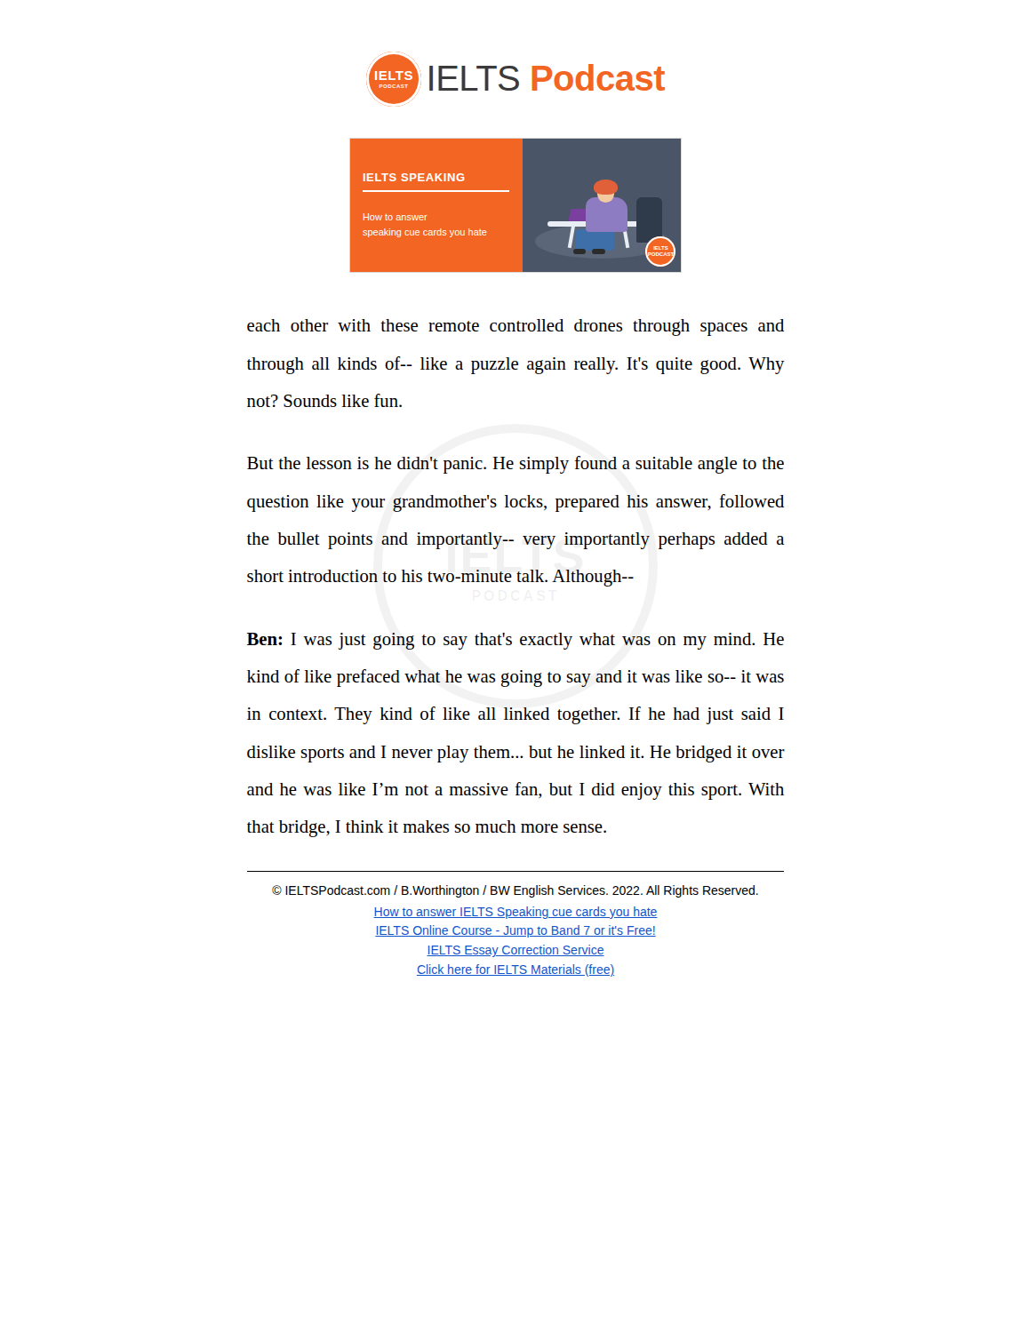IELTS PODCAST
IELTS Podcast
IELTS SPEAKING How to answer
speaking cue cards you hate
IELTS PODCAST
IELTS PODCAST
each other with these remote controlled drones through spaces and through all kinds of-- like a puzzle again really. It's quite good. Why not? Sounds like fun.
But the lesson is he didn't panic. He simply found a suitable angle to the question like your grandmother's locks, prepared his answer, followed the bullet points and importantly-- very importantly perhaps added a short introduction to his two-minute talk. Although--
Ben: I was just going to say that's exactly what was on my mind. He kind of like prefaced what he was going to say and it was like so-- it was in context. They kind of like all linked together. If he had just said I dislike sports and I never play them... but he linked it. He bridged it over and he was like I’m not a massive fan, but I did enjoy this sport. With that bridge, I think it makes so much more sense.
© IELTSPodcast.com / B.Worthington / BW English Services. 2022. All Rights Reserved.
How to answer IELTS Speaking cue cards you hate IELTS Online Course - Jump to Band 7 or it's Free! IELTS Essay Correction Service Click here for IELTS Materials (free)